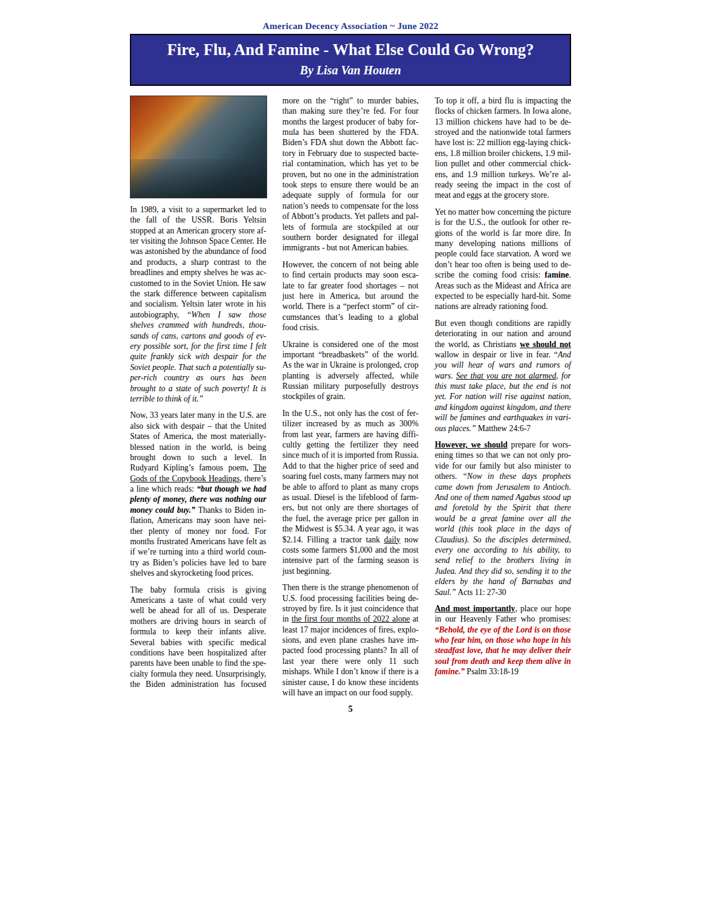American Decency Association ~ June 2022
Fire, Flu, And Famine - What Else Could Go Wrong?
By Lisa Van Houten
In 1989, a visit to a supermarket led to the fall of the USSR. Boris Yeltsin stopped at an American grocery store after visiting the Johnson Space Center. He was astonished by the abundance of food and products, a sharp contrast to the breadlines and empty shelves he was accustomed to in the Soviet Union. He saw the stark difference between capitalism and socialism. Yeltsin later wrote in his autobiography, “When I saw those shelves crammed with hundreds, thousands of cans, cartons and goods of every possible sort, for the first time I felt quite frankly sick with despair for the Soviet people. That such a potentially super-rich country as ours has been brought to a state of such poverty! It is terrible to think of it.”
Now, 33 years later many in the U.S. are also sick with despair – that the United States of America, the most materially-blessed nation in the world, is being brought down to such a level. In Rudyard Kipling’s famous poem, The Gods of the Copybook Headings, there’s a line which reads: “but though we had plenty of money, there was nothing our money could buy.” Thanks to Biden inflation, Americans may soon have neither plenty of money nor food. For months frustrated Americans have felt as if we’re turning into a third world country as Biden’s policies have led to bare shelves and skyrocketing food prices.
The baby formula crisis is giving Americans a taste of what could very well be ahead for all of us. Desperate mothers are driving hours in search of formula to keep their infants alive. Several babies with specific medical conditions have been hospitalized after parents have been unable to find the specialty formula they need. Unsurprisingly, the Biden administration has focused more on the “right” to murder babies, than making sure they’re fed. For four months the largest producer of baby formula has been shuttered by the FDA. Biden’s FDA shut down the Abbott factory in February due to suspected bacterial contamination, which has yet to be proven, but no one in the administration took steps to ensure there would be an adequate supply of formula for our nation’s needs to compensate for the loss of Abbott’s products. Yet pallets and pallets of formula are stockpiled at our southern border designated for illegal immigrants - but not American babies.
However, the concern of not being able to find certain products may soon escalate to far greater food shortages – not just here in America, but around the world. There is a “perfect storm” of circumstances that’s leading to a global food crisis.
Ukraine is considered one of the most important “breadbaskets” of the world. As the war in Ukraine is prolonged, crop planting is adversely affected, while Russian military purposefully destroys stockpiles of grain.
In the U.S., not only has the cost of fertilizer increased by as much as 300% from last year, farmers are having difficultly getting the fertilizer they need since much of it is imported from Russia. Add to that the higher price of seed and soaring fuel costs, many farmers may not be able to afford to plant as many crops as usual. Diesel is the lifeblood of farmers, but not only are there shortages of the fuel, the average price per gallon in the Midwest is $5.34. A year ago, it was $2.14. Filling a tractor tank daily now costs some farmers $1,000 and the most intensive part of the farming season is just beginning.
Then there is the strange phenomenon of U.S. food processing facilities being destroyed by fire. Is it just coincidence that in the first four months of 2022 alone at least 17 major incidences of fires, explosions, and even plane crashes have impacted food processing plants? In all of last year there were only 11 such mishaps. While I don’t know if there is a sinister cause, I do know these incidents will have an impact on our food supply.
To top it off, a bird flu is impacting the flocks of chicken farmers. In Iowa alone, 13 million chickens have had to be destroyed and the nationwide total farmers have lost is: 22 million egg-laying chickens, 1.8 million broiler chickens, 1.9 million pullet and other commercial chickens, and 1.9 million turkeys. We’re already seeing the impact in the cost of meat and eggs at the grocery store.
Yet no matter how concerning the picture is for the U.S., the outlook for other regions of the world is far more dire. In many developing nations millions of people could face starvation. A word we don’t hear too often is being used to describe the coming food crisis: famine. Areas such as the Mideast and Africa are expected to be especially hard-hit. Some nations are already rationing food.
But even though conditions are rapidly deteriorating in our nation and around the world, as Christians we should not wallow in despair or live in fear. “And you will hear of wars and rumors of wars. See that you are not alarmed, for this must take place, but the end is not yet. For nation will rise against nation, and kingdom against kingdom, and there will be famines and earthquakes in various places.” Matthew 24:6-7
However, we should prepare for worsening times so that we can not only provide for our family but also minister to others. “Now in these days prophets came down from Jerusalem to Antioch. And one of them named Agabus stood up and foretold by the Spirit that there would be a great famine over all the world (this took place in the days of Claudius). So the disciples determined, every one according to his ability, to send relief to the brothers living in Judea. And they did so, sending it to the elders by the hand of Barnabas and Saul.” Acts 11: 27-30
And most importantly, place our hope in our Heavenly Father who promises: “Behold, the eye of the Lord is on those who fear him, on those who hope in his steadfast love, that he may deliver their soul from death and keep them alive in famine.” Psalm 33:18-19
5